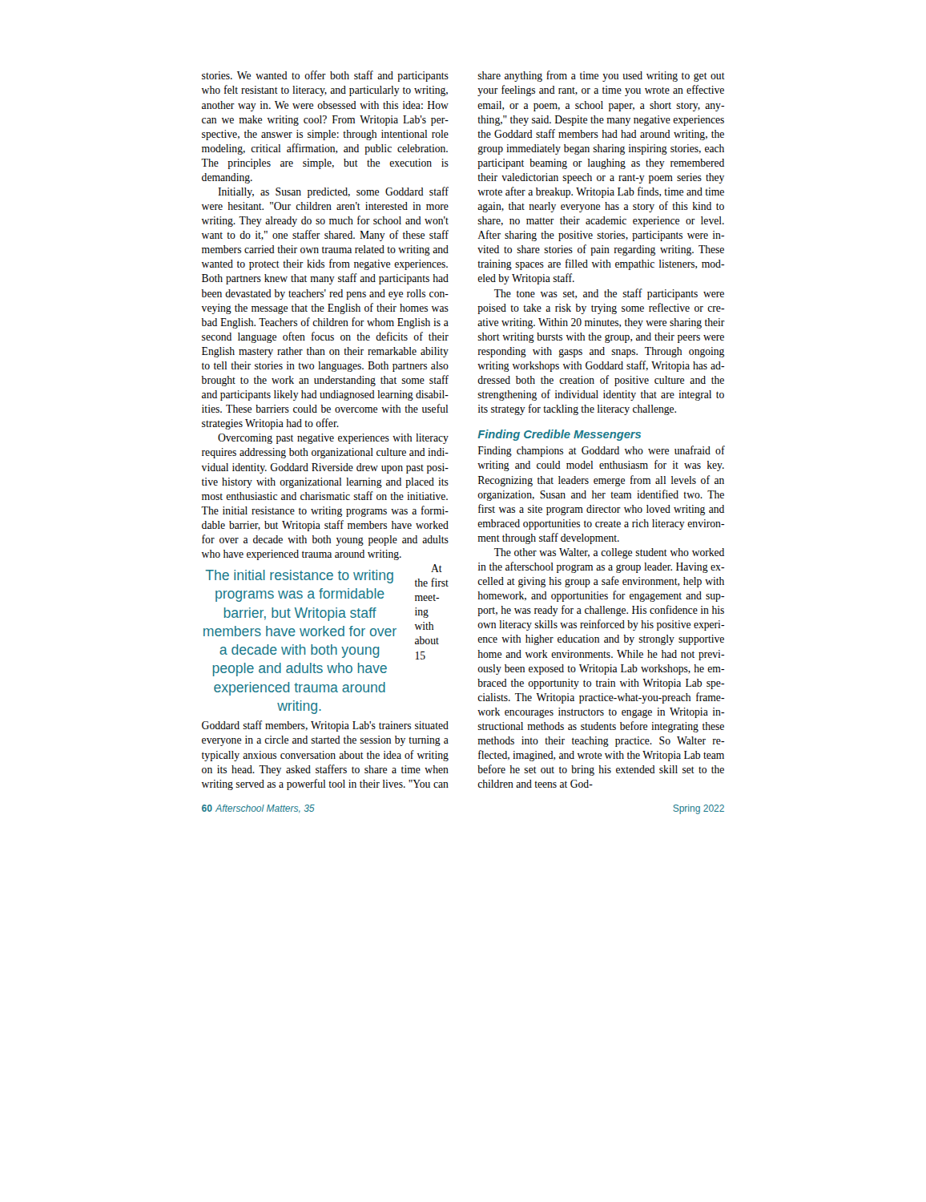stories. We wanted to offer both staff and participants who felt resistant to literacy, and particularly to writing, another way in. We were obsessed with this idea: How can we make writing cool? From Writopia Lab's perspective, the answer is simple: through intentional role modeling, critical affirmation, and public celebration. The principles are simple, but the execution is demanding.
Initially, as Susan predicted, some Goddard staff were hesitant. "Our children aren't interested in more writing. They already do so much for school and won't want to do it," one staffer shared. Many of these staff members carried their own trauma related to writing and wanted to protect their kids from negative experiences. Both partners knew that many staff and participants had been devastated by teachers' red pens and eye rolls conveying the message that the English of their homes was bad English. Teachers of children for whom English is a second language often focus on the deficits of their English mastery rather than on their remarkable ability to tell their stories in two languages. Both partners also brought to the work an understanding that some staff and participants likely had undiagnosed learning disabilities. These barriers could be overcome with the useful strategies Writopia had to offer.
Overcoming past negative experiences with literacy requires addressing both organizational culture and individual identity. Goddard Riverside drew upon past positive history with organizational learning and placed its most enthusiastic and charismatic staff on the initiative. The initial resistance to writing programs was a formidable barrier, but Writopia staff members have worked for over a decade with both young people and adults who have experienced trauma around writing.
The initial resistance to writing programs was a formidable barrier, but Writopia staff members have worked for over a decade with both young people and adults who have experienced trauma around writing.
At the first meeting with about 15 Goddard staff members, Writopia Lab's trainers situated everyone in a circle and started the session by turning a typically anxious conversation about the idea of writing on its head. They asked staffers to share a time when writing served as a powerful tool in their lives. "You can share anything from a time you used writing to get out your feelings and rant, or a time you wrote an effective email, or a poem, a school paper, a short story, anything," they said. Despite the many negative experiences the Goddard staff members had had around writing, the group immediately began sharing inspiring stories, each participant beaming or laughing as they remembered their valedictorian speech or a rant-y poem series they wrote after a breakup. Writopia Lab finds, time and time again, that nearly everyone has a story of this kind to share, no matter their academic experience or level. After sharing the positive stories, participants were invited to share stories of pain regarding writing. These training spaces are filled with empathic listeners, modeled by Writopia staff.
The tone was set, and the staff participants were poised to take a risk by trying some reflective or creative writing. Within 20 minutes, they were sharing their short writing bursts with the group, and their peers were responding with gasps and snaps. Through ongoing writing workshops with Goddard staff, Writopia has addressed both the creation of positive culture and the strengthening of individual identity that are integral to its strategy for tackling the literacy challenge.
Finding Credible Messengers
Finding champions at Goddard who were unafraid of writing and could model enthusiasm for it was key. Recognizing that leaders emerge from all levels of an organization, Susan and her team identified two. The first was a site program director who loved writing and embraced opportunities to create a rich literacy environment through staff development.
The other was Walter, a college student who worked in the afterschool program as a group leader. Having excelled at giving his group a safe environment, help with homework, and opportunities for engagement and support, he was ready for a challenge. His confidence in his own literacy skills was reinforced by his positive experience with higher education and by strongly supportive home and work environments. While he had not previously been exposed to Writopia Lab workshops, he embraced the opportunity to train with Writopia Lab specialists. The Writopia practice-what-you-preach framework encourages instructors to engage in Writopia instructional methods as students before integrating these methods into their teaching practice. So Walter reflected, imagined, and wrote with the Writopia Lab team before he set out to bring his extended skill set to the children and teens at God-
60 Afterschool Matters, 35
Spring 2022